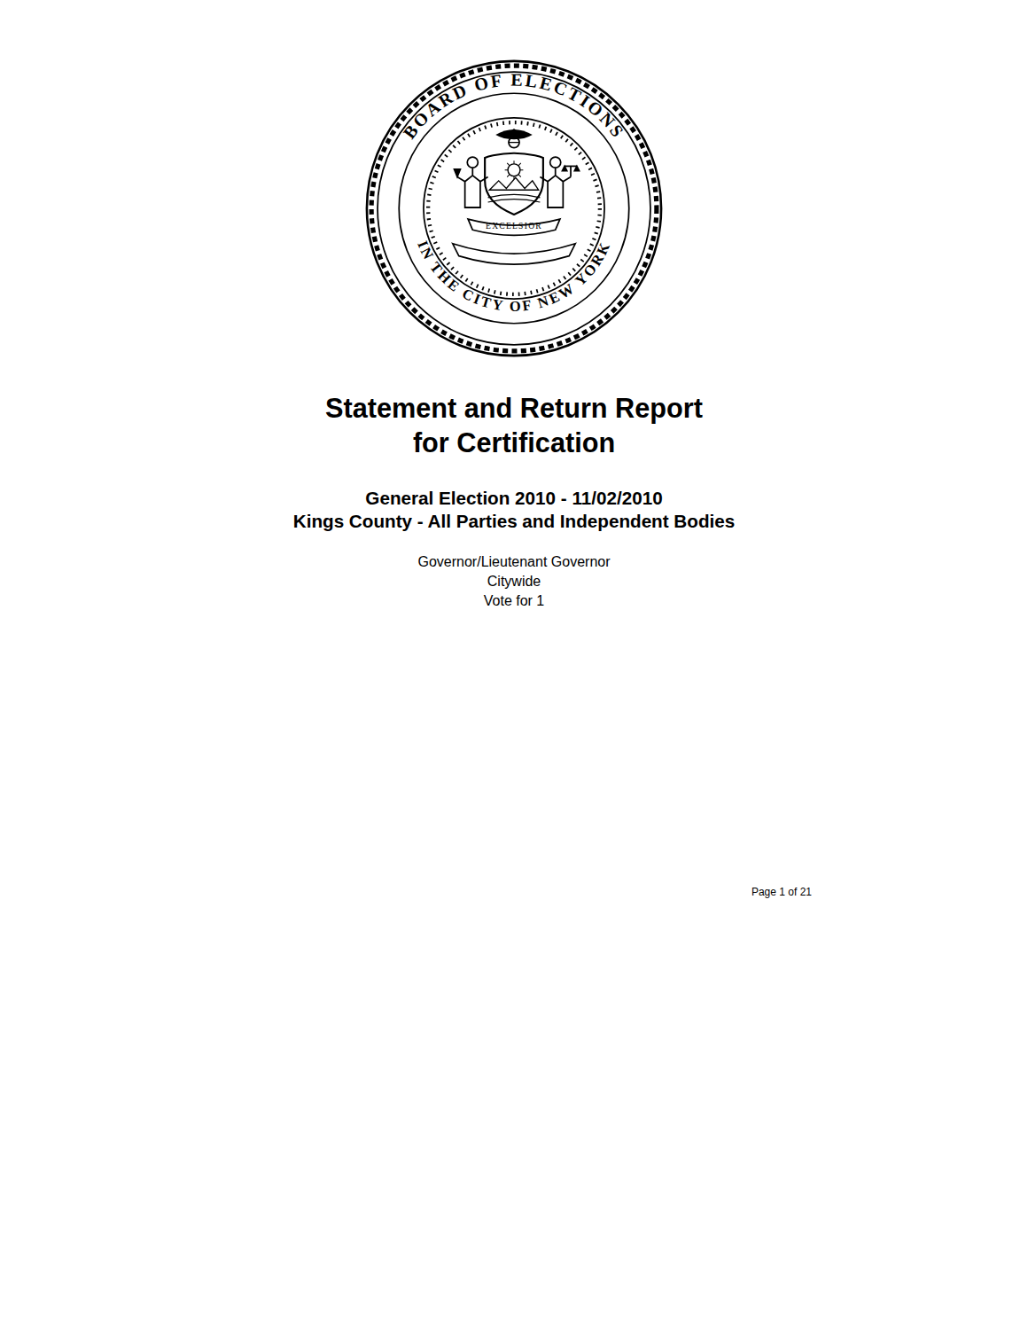BOARD OF ELECTIONS IN THE CITY OF NEW YORK EXCELSIOR
Statement and Return Report
for Certification
General Election 2010 - 11/02/2010
Kings County - All Parties and Independent Bodies
Governor/Lieutenant Governor
Citywide
Vote for 1
Page 1 of 21